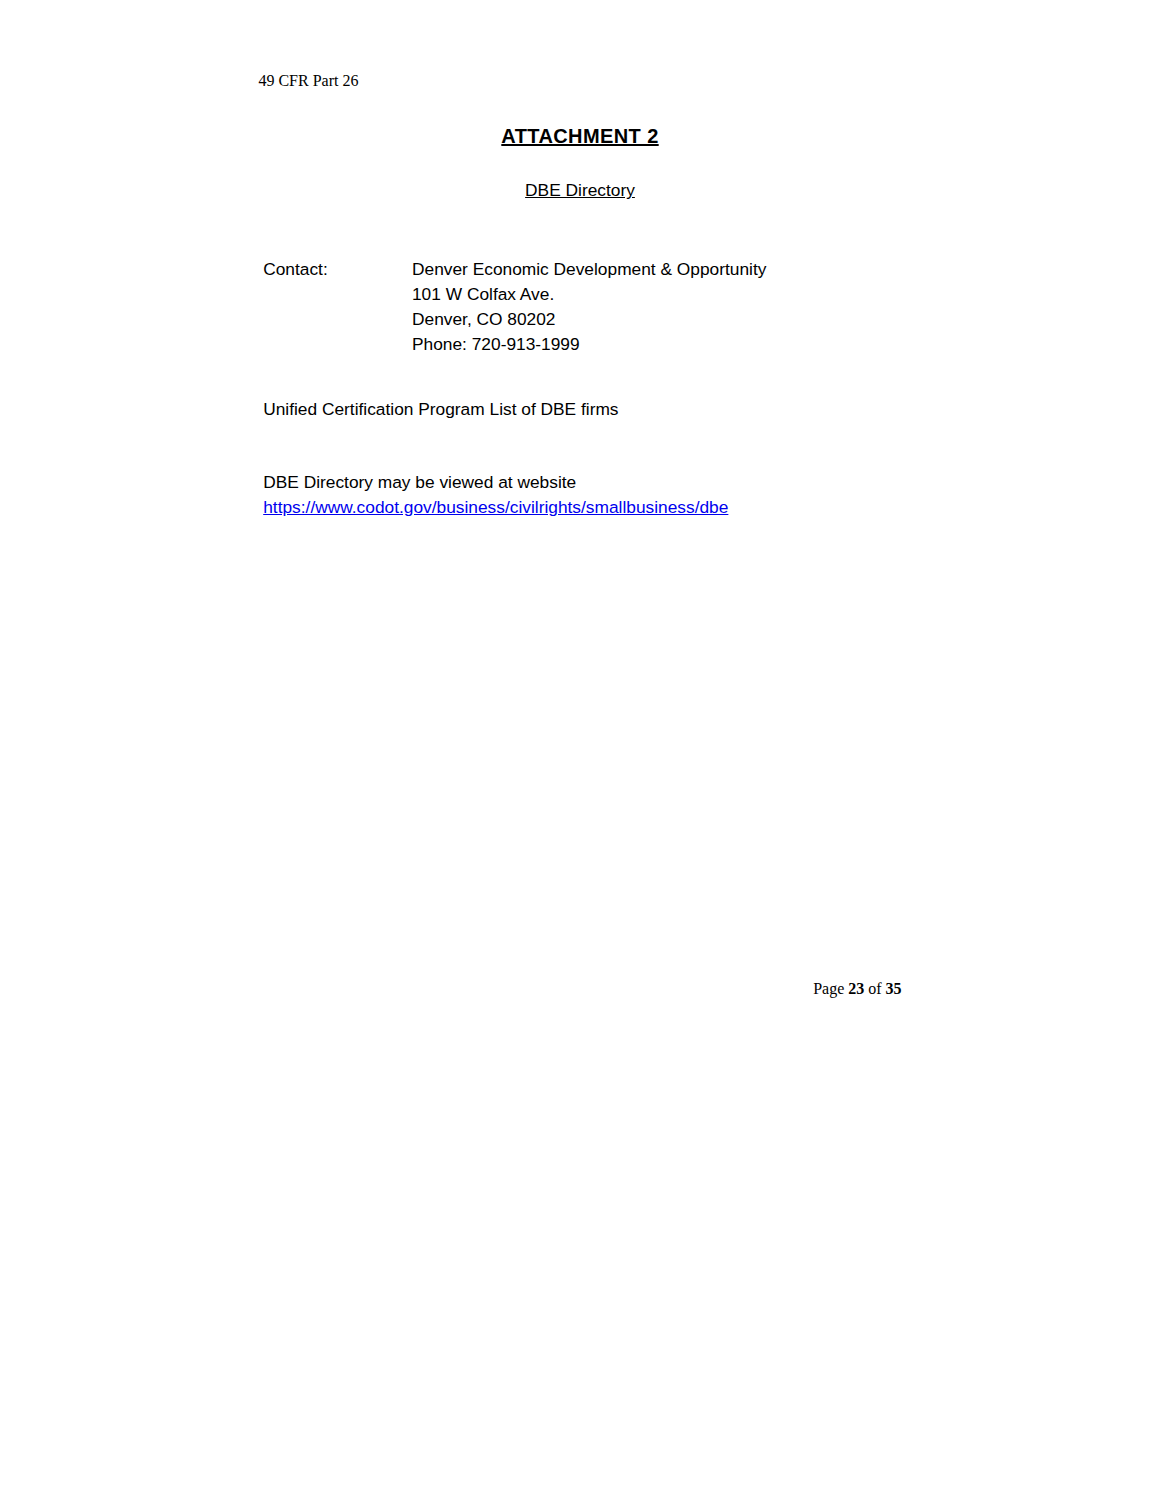49 CFR Part 26
ATTACHMENT 2
DBE Directory
Contact:
Denver Economic Development & Opportunity
101 W Colfax Ave.
Denver, CO 80202
Phone: 720-913-1999
Unified Certification Program List of DBE firms
DBE Directory may be viewed at website
https://www.codot.gov/business/civilrights/smallbusiness/dbe
Page 23 of 35